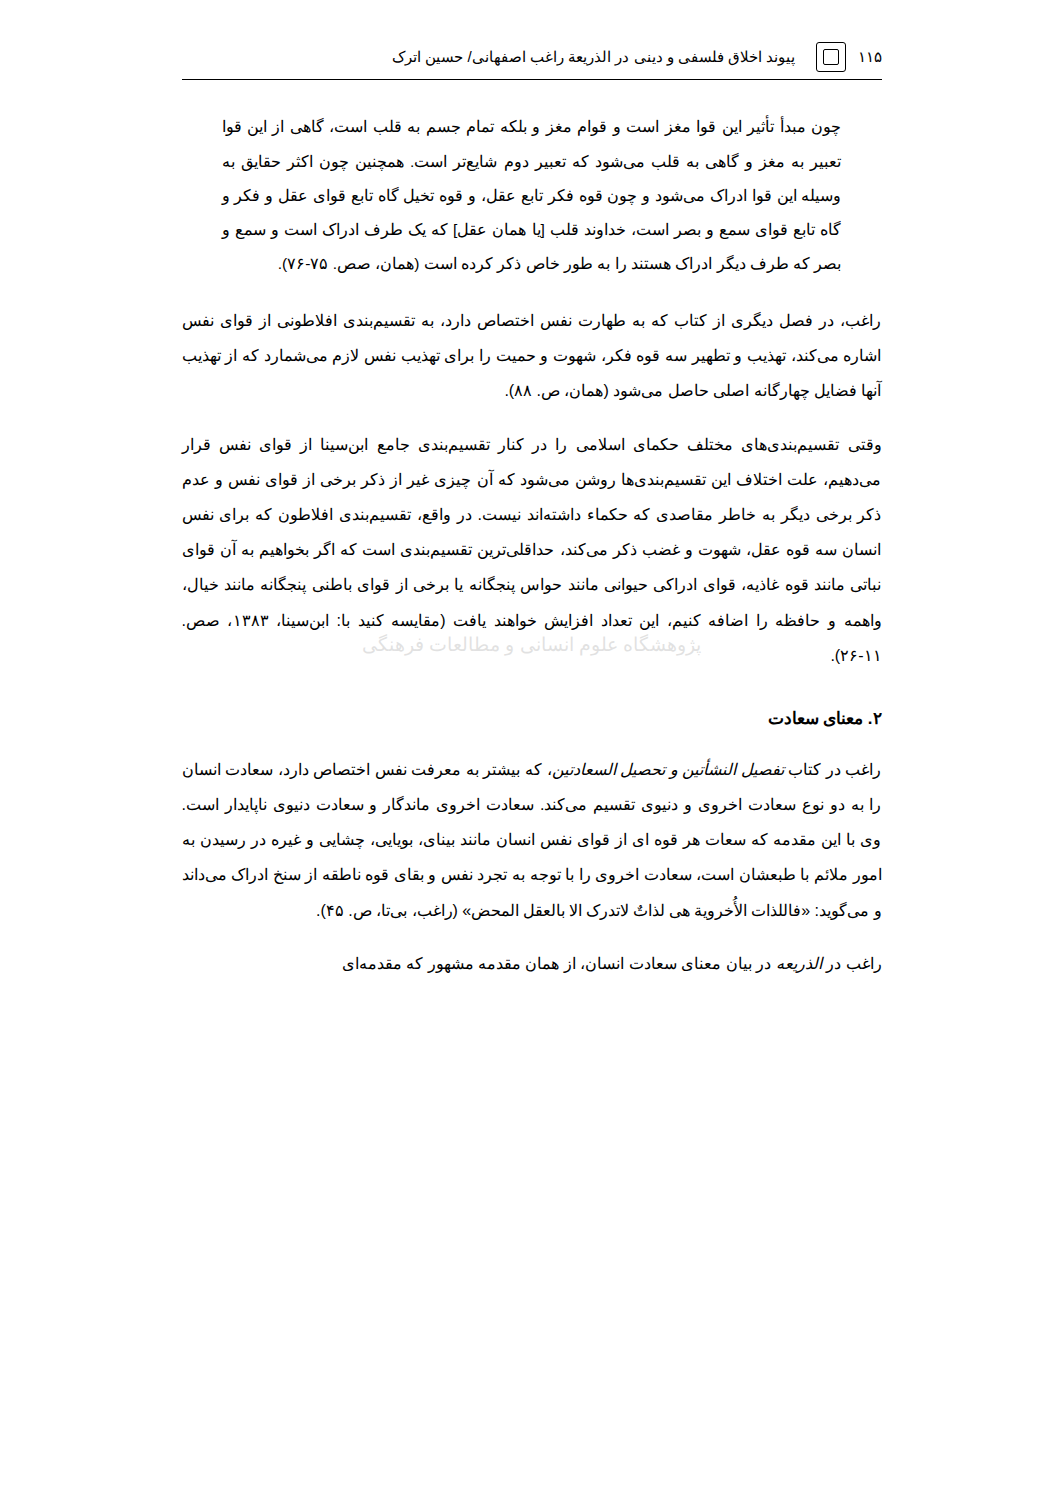۱۱۵ پیوند اخلاق فلسفی و دینی در الذریعة راغب اصفهانی/ حسین اترک
پژوهشگاه علوم انسانی و مطالعات فرهنگی
چون مبدأ تأثیر این قوا مغز است و قوام مغز و بلکه تمام جسم به قلب است، گاهی از این قوا تعبیر به مغز و گاهی به قلب می‌شود که تعبیر دوم شایع‌تر است. همچنین چون اکثر حقایق به وسیله این قوا ادراک می‌شود و چون قوه فکر تابع عقل، و قوه تخیل گاه تابع قوای عقل و فکر و گاه تابع قوای سمع و بصر است، خداوند قلب [یا همان عقل] که یک طرف ادراک است و سمع و بصر که طرف دیگر ادراک هستند را به طور خاص ذکر کرده است (همان، صص. ۷۵-۷۶).
راغب، در فصل دیگری از کتاب که به طهارت نفس اختصاص دارد، به تقسیم‌بندی افلاطونی از قوای نفس اشاره می‌کند، تهذیب و تطهیر سه قوه فکر، شهوت و حمیت را برای تهذیب نفس لازم می‌شمارد که از تهذیب آنها فضایل چهارگانه اصلی حاصل می‌شود (همان، ص. ۸۸).
وقتی تقسیم‌بندی‌های مختلف حکمای اسلامی را در کنار تقسیم‌بندی جامع ابن‌سینا از قوای نفس قرار می‌دهیم، علت اختلاف این تقسیم‌بندی‌ها روشن می‌شود که آن چیزی غیر از ذکر برخی از قوای نفس و عدم ذکر برخی دیگر به خاطر مقاصدی که حکماء داشته‌اند نیست. در واقع، تقسیم‌بندی افلاطون که برای نفس انسان سه قوه عقل، شهوت و غضب ذکر می‌کند، حداقلی‌ترین تقسیم‌بندی است که اگر بخواهیم به آن قوای نباتی مانند قوه غاذیه، قوای ادراکی حیوانی مانند حواس پنجگانه یا برخی از قوای باطنی پنجگانه مانند خیال، واهمه و حافظه را اضافه کنیم، این تعداد افزایش خواهند یافت (مقایسه کنید با: ابن‌سینا، ۱۳۸۳، صص. ۱۱-۲۶).
۲. معنای سعادت
راغب در کتاب تفصیل النشأتین و تحصیل السعادتین، که بیشتر به معرفت نفس اختصاص دارد، سعادت انسان را به دو نوع سعادت اخروی و دنیوی تقسیم می‌کند. سعادت اخروی ماندگار و سعادت دنیوی ناپایدار است. وی با این مقدمه که سعات هر قوه ای از قوای نفس انسان مانند بینای، بویایی، چشایی و غیره در رسیدن به امور ملائم با طبعشان است، سعادت اخروی را با توجه به تجرد نفس و بقای قوه ناطقه از سنخ ادراک می‌داند و می‌گوید: «فاللذات الأُخرویة هی لذاتٌ لاتدرک الا بالعقل المحض» (راغب، بی‌تا، ص. ۴۵).
راغب در الذریعه در بیان معنای سعادت انسان، از همان مقدمه مشهور که مقدمه‌ای